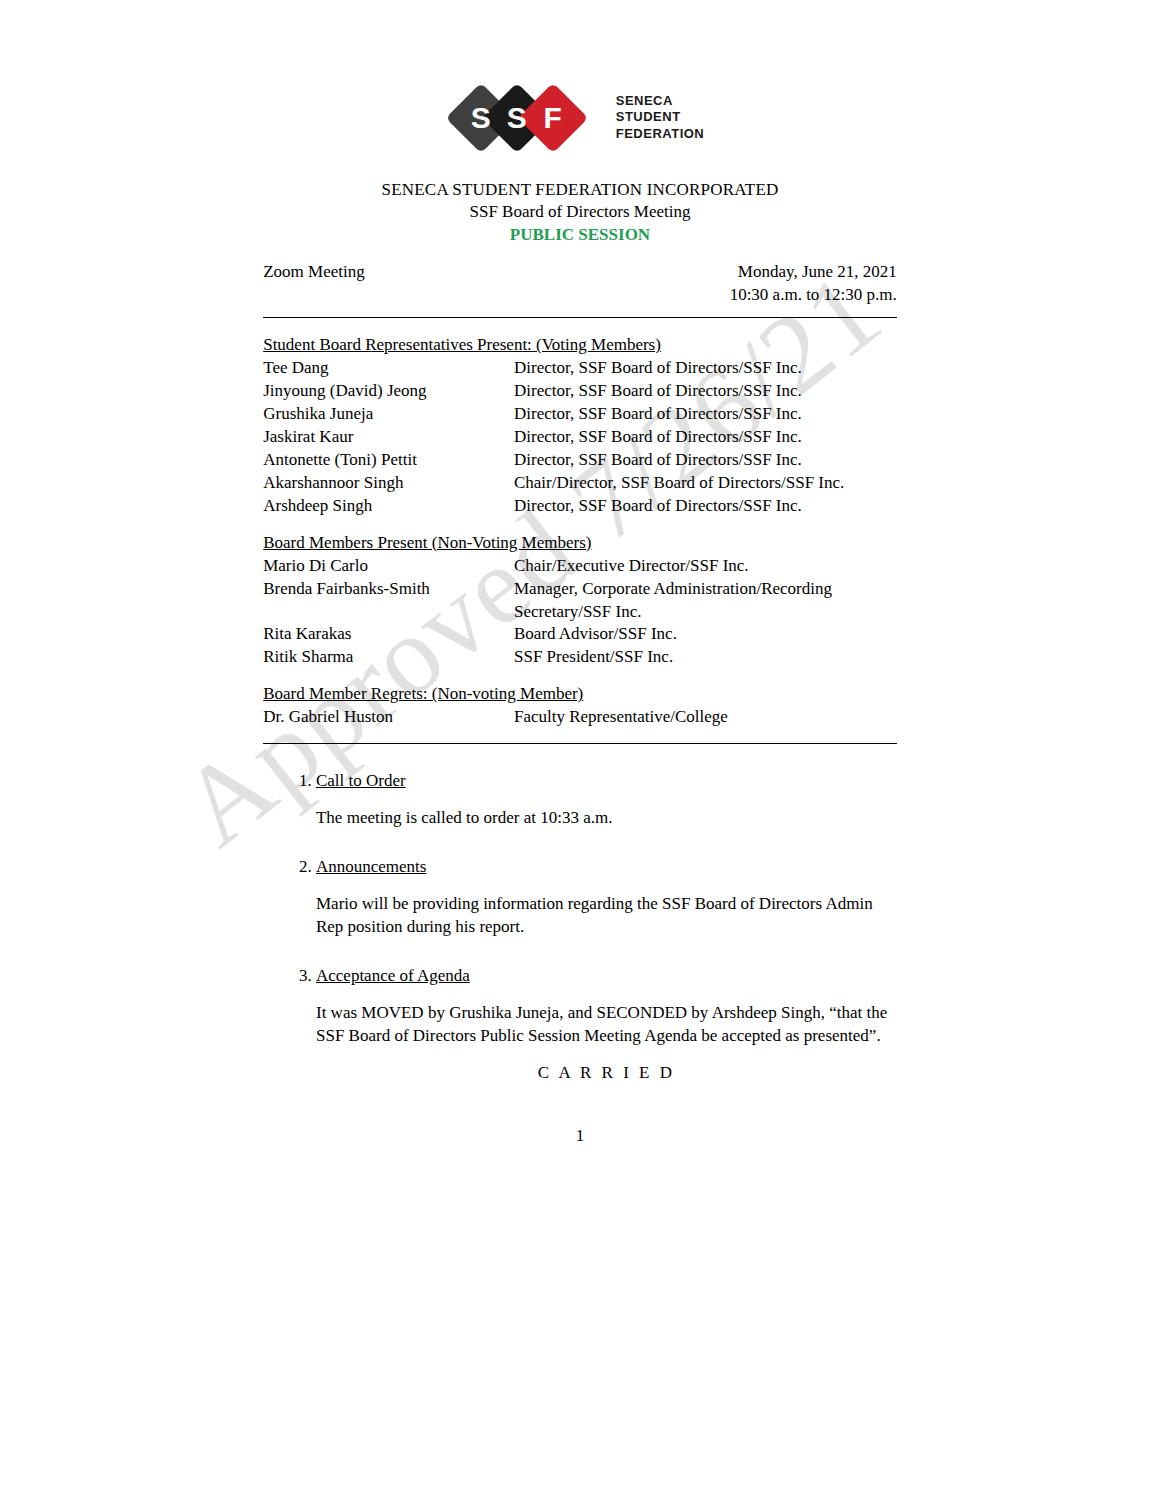Approved 7/26/21
S S F
SENECA
STUDENT
FEDERATION
SENECA STUDENT FEDERATION INCORPORATED
SSF Board of Directors Meeting
PUBLIC SESSION
Zoom Meeting
Monday, June 21, 2021
10:30 a.m. to 12:30 p.m.
Student Board Representatives Present: (Voting Members)
| Tee Dang | Director, SSF Board of Directors/SSF Inc. |
| Jinyoung (David) Jeong | Director, SSF Board of Directors/SSF Inc. |
| Grushika Juneja | Director, SSF Board of Directors/SSF Inc. |
| Jaskirat Kaur | Director, SSF Board of Directors/SSF Inc. |
| Antonette (Toni) Pettit | Director, SSF Board of Directors/SSF Inc. |
| Akarshannoor Singh | Chair/Director, SSF Board of Directors/SSF Inc. |
| Arshdeep Singh | Director, SSF Board of Directors/SSF Inc. |
Board Members Present (Non-Voting Members)
| Mario Di Carlo | Chair/Executive Director/SSF Inc. |
| Brenda Fairbanks-Smith | Manager, Corporate Administration/Recording Secretary/SSF Inc. |
| Rita Karakas | Board Advisor/SSF Inc. |
| Ritik Sharma | SSF President/SSF Inc. |
Board Member Regrets: (Non-voting Member)
| Dr. Gabriel Huston | Faculty Representative/College |
Call to Order
The meeting is called to order at 10:33 a.m.
Announcements
Mario will be providing information regarding the SSF Board of Directors Admin Rep position during his report.
Acceptance of Agenda
It was MOVED by Grushika Juneja, and SECONDED by Arshdeep Singh, “that the SSF Board of Directors Public Session Meeting Agenda be accepted as presented”.
C A R R I E D
1